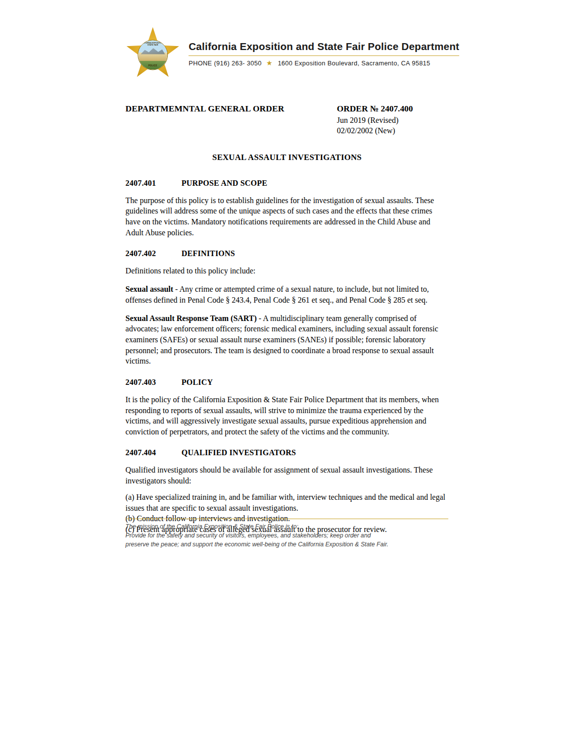CALIFORNIA EXPOSITION & STATE FAIR
POLICE
California Exposition and State Fair Police Department
PHONE (916) 263- 3050 ★ 1600 Exposition Boulevard, Sacramento, CA 95815
DEPARTMEMNTAL GENERAL ORDER
ORDER № 2407.400
Jun 2019 (Revised)
02/02/2002 (New)
SEXUAL ASSAULT INVESTIGATIONS
2407.401 PURPOSE AND SCOPE
The purpose of this policy is to establish guidelines for the investigation of sexual assaults. These guidelines will address some of the unique aspects of such cases and the effects that these crimes have on the victims. Mandatory notifications requirements are addressed in the Child Abuse and Adult Abuse policies.
2407.402 DEFINITIONS
Definitions related to this policy include:
Sexual assault - Any crime or attempted crime of a sexual nature, to include, but not limited to, offenses defined in Penal Code § 243.4, Penal Code § 261 et seq., and Penal Code § 285 et seq.
Sexual Assault Response Team (SART) - A multidisciplinary team generally comprised of advocates; law enforcement officers; forensic medical examiners, including sexual assault forensic examiners (SAFEs) or sexual assault nurse examiners (SANEs) if possible; forensic laboratory personnel; and prosecutors. The team is designed to coordinate a broad response to sexual assault victims.
2407.403 POLICY
It is the policy of the California Exposition & State Fair Police Department that its members, when responding to reports of sexual assaults, will strive to minimize the trauma experienced by the victims, and will aggressively investigate sexual assaults, pursue expeditious apprehension and conviction of perpetrators, and protect the safety of the victims and the community.
2407.404 QUALIFIED INVESTIGATORS
Qualified investigators should be available for assignment of sexual assault investigations. These investigators should:
(a) Have specialized training in, and be familiar with, interview techniques and the medical and legal issues that are specific to sexual assault investigations.
(b) Conduct follow-up interviews and investigation.
(c) Present appropriate cases of alleged sexual assault to the prosecutor for review.
The mission of the California Exposition & State Fair Police is to:
Provide for the safety and security of visitors, employees, and stakeholders; keep order and
preserve the peace; and support the economic well-being of the California Exposition & State Fair.